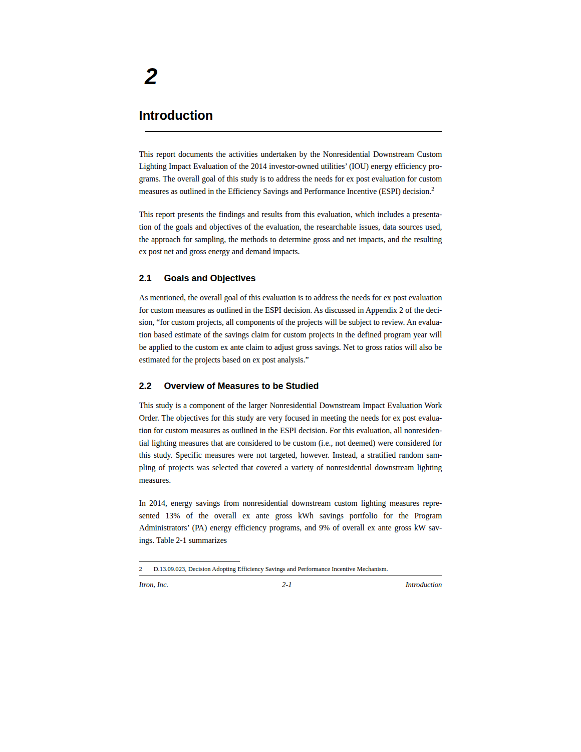2
Introduction
This report documents the activities undertaken by the Nonresidential Downstream Custom Lighting Impact Evaluation of the 2014 investor-owned utilities’ (IOU) energy efficiency programs. The overall goal of this study is to address the needs for ex post evaluation for custom measures as outlined in the Efficiency Savings and Performance Incentive (ESPI) decision.2
This report presents the findings and results from this evaluation, which includes a presentation of the goals and objectives of the evaluation, the researchable issues, data sources used, the approach for sampling, the methods to determine gross and net impacts, and the resulting ex post net and gross energy and demand impacts.
2.1 Goals and Objectives
As mentioned, the overall goal of this evaluation is to address the needs for ex post evaluation for custom measures as outlined in the ESPI decision. As discussed in Appendix 2 of the decision, “for custom projects, all components of the projects will be subject to review. An evaluation based estimate of the savings claim for custom projects in the defined program year will be applied to the custom ex ante claim to adjust gross savings. Net to gross ratios will also be estimated for the projects based on ex post analysis.”
2.2 Overview of Measures to be Studied
This study is a component of the larger Nonresidential Downstream Impact Evaluation Work Order. The objectives for this study are very focused in meeting the needs for ex post evaluation for custom measures as outlined in the ESPI decision. For this evaluation, all nonresidential lighting measures that are considered to be custom (i.e., not deemed) were considered for this study. Specific measures were not targeted, however. Instead, a stratified random sampling of projects was selected that covered a variety of nonresidential downstream lighting measures.
In 2014, energy savings from nonresidential downstream custom lighting measures represented 13% of the overall ex ante gross kWh savings portfolio for the Program Administrators’ (PA) energy efficiency programs, and 9% of overall ex ante gross kW savings. Table 2-1 summarizes
2 D.13.09.023, Decision Adopting Efficiency Savings and Performance Incentive Mechanism.
Itron, Inc. 2-1 Introduction